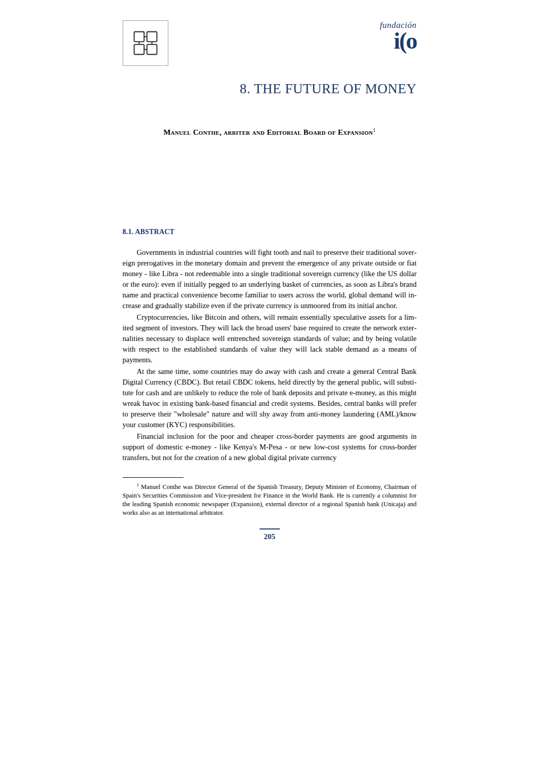fundación
i(o
8. The Future of Money
Manuel Conthe, arbiter and Editorial Board of Expansion1
8.1. ABSTRACT
Governments in industrial countries will fight tooth and nail to preserve their traditional sovereign prerogatives in the monetary domain and prevent the emergence of any private outside or fiat money - like Libra - not redeemable into a single traditional sovereign currency (like the US dollar or the euro): even if initially pegged to an underlying basket of currencies, as soon as Libra's brand name and practical convenience become familiar to users across the world, global demand will increase and gradually stabilize even if the private currency is unmoored from its initial anchor.
Cryptocurrencies, like Bitcoin and others, will remain essentially speculative assets for a limited segment of investors. They will lack the broad users' base required to create the network externalities necessary to displace well entrenched sovereign standards of value; and by being volatile with respect to the established standards of value they will lack stable demand as a means of payments.
At the same time, some countries may do away with cash and create a general Central Bank Digital Currency (CBDC). But retail CBDC tokens, held directly by the general public, will substitute for cash and are unlikely to reduce the role of bank deposits and private e-money, as this might wreak havoc in existing bank-based financial and credit systems. Besides, central banks will prefer to preserve their "wholesale" nature and will shy away from anti-money laundering (AML)/know your customer (KYC) responsibilities.
Financial inclusion for the poor and cheaper cross-border payments are good arguments in support of domestic e-money - like Kenya's M-Pesa - or new low-cost systems for cross-border transfers, but not for the creation of a new global digital private currency
1 Manuel Conthe was Director General of the Spanish Treasury, Deputy Minister of Economy, Chairman of Spain's Securities Commission and Vice-president for Finance in the World Bank. He is currently a columnist for the leading Spanish economic newspaper (Expansion), external director of a regional Spanish bank (Unicaja) and works also as an international arbitrator.
205